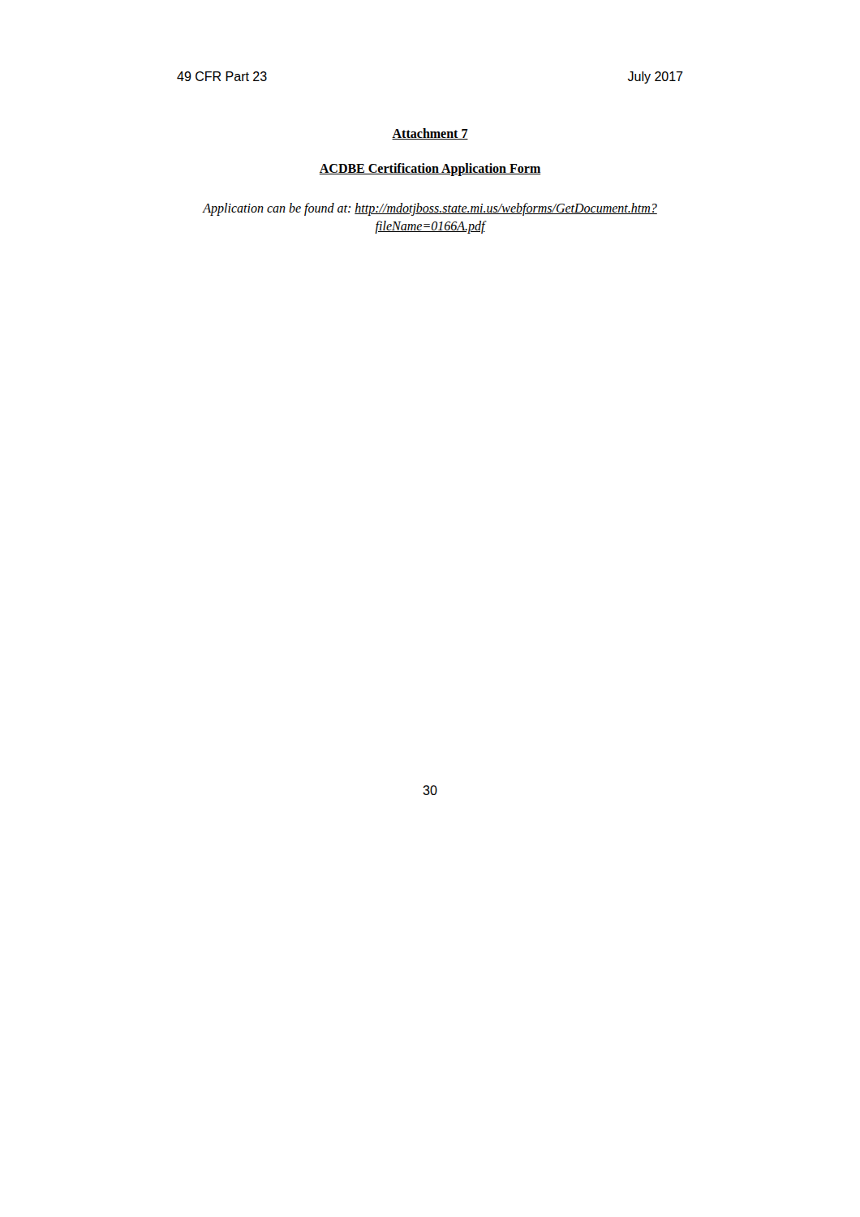49 CFR Part 23 July 2017
Attachment 7
ACDBE Certification Application Form
Application can be found at: http://mdotjboss.state.mi.us/webforms/GetDocument.htm?fileName=0166A.pdf
30